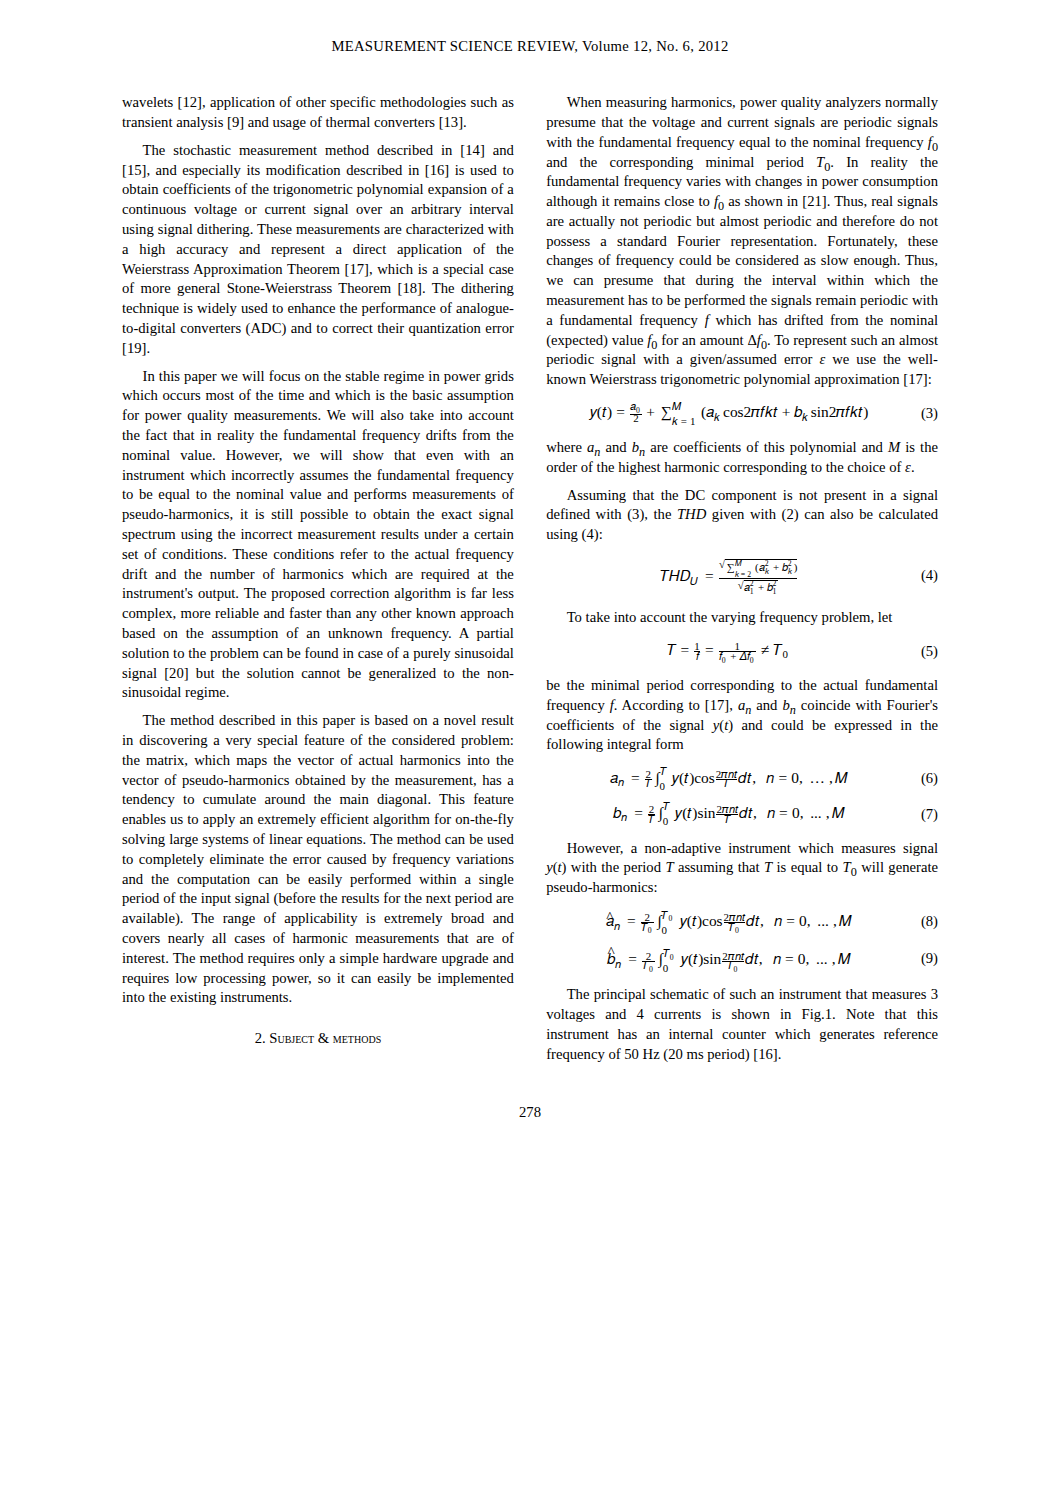MEASUREMENT SCIENCE REVIEW, Volume 12, No. 6, 2012
wavelets [12], application of other specific methodologies such as transient analysis [9] and usage of thermal converters [13].
The stochastic measurement method described in [14] and [15], and especially its modification described in [16] is used to obtain coefficients of the trigonometric polynomial expansion of a continuous voltage or current signal over an arbitrary interval using signal dithering. These measurements are characterized with a high accuracy and represent a direct application of the Weierstrass Approximation Theorem [17], which is a special case of more general Stone-Weierstrass Theorem [18]. The dithering technique is widely used to enhance the performance of analogue-to-digital converters (ADC) and to correct their quantization error [19].
In this paper we will focus on the stable regime in power grids which occurs most of the time and which is the basic assumption for power quality measurements. We will also take into account the fact that in reality the fundamental frequency drifts from the nominal value. However, we will show that even with an instrument which incorrectly assumes the fundamental frequency to be equal to the nominal value and performs measurements of pseudo-harmonics, it is still possible to obtain the exact signal spectrum using the incorrect measurement results under a certain set of conditions. These conditions refer to the actual frequency drift and the number of harmonics which are required at the instrument's output. The proposed correction algorithm is far less complex, more reliable and faster than any other known approach based on the assumption of an unknown frequency. A partial solution to the problem can be found in case of a purely sinusoidal signal [20] but the solution cannot be generalized to the non-sinusoidal regime.
The method described in this paper is based on a novel result in discovering a very special feature of the considered problem: the matrix, which maps the vector of actual harmonics into the vector of pseudo-harmonics obtained by the measurement, has a tendency to cumulate around the main diagonal. This feature enables us to apply an extremely efficient algorithm for on-the-fly solving large systems of linear equations. The method can be used to completely eliminate the error caused by frequency variations and the computation can be easily performed within a single period of the input signal (before the results for the next period are available). The range of applicability is extremely broad and covers nearly all cases of harmonic measurements that are of interest. The method requires only a simple hardware upgrade and requires low processing power, so it can easily be implemented into the existing instruments.
2. Subject & methods
When measuring harmonics, power quality analyzers normally presume that the voltage and current signals are periodic signals with the fundamental frequency equal to the nominal frequency f0 and the corresponding minimal period T0. In reality the fundamental frequency varies with changes in power consumption although it remains close to f0 as shown in [21]. Thus, real signals are actually not periodic but almost periodic and therefore do not possess a standard Fourier representation. Fortunately, these changes of frequency could be considered as slow enough. Thus, we can presume that during the interval within which the measurement has to be performed the signals remain periodic with a fundamental frequency f which has drifted from the nominal (expected) value f0 for an amount Δf0. To represent such an almost periodic signal with a given/assumed error ε we use the well-known Weierstrass trigonometric polynomial approximation [17]:
y(t)= a02 + ∑ k=1 M ( ak ⁢ cos ⁡ 2πfkt + bk ⁢ sin ⁡ 2πfkt )
(3)
where an and bn are coefficients of this polynomial and M is the order of the highest harmonic corresponding to the choice of ε.
Assuming that the DC component is not present in a signal defined with (3), the THD given with (2) can also be calculated using (4):
THDU = ∑ k=2 M ( ak2 + bk2 ) a12 + b12
(4)
To take into account the varying frequency problem, let
T= 1f = 1 f0+Δf0 ≠ T0
(5)
be the minimal period corresponding to the actual fundamental frequency f. According to [17], an and bn coincide with Fourier's coefficients of the signal y(t) and could be expressed in the following integral form
an = 2T ∫ 0 T y(t) cos ⁡ 2πnt T dt , n=0,…,M
(6)
bn = 2T ∫ 0 T y(t) sin ⁡ 2πnt T dt , n=0,...,M
(7)
However, a non-adaptive instrument which measures signal y(t) with the period T assuming that T is equal to T0 will generate pseudo-harmonics:
a^n = 2T0 ∫ 0 T0 y(t) cos ⁡ 2πnt T0 dt , n=0,...,M
(8)
b^n = 2T0 ∫ 0 T0 y(t) sin ⁡ 2πnt T0 dt , n=0,...,M
(9)
The principal schematic of such an instrument that measures 3 voltages and 4 currents is shown in Fig.1. Note that this instrument has an internal counter which generates reference frequency of 50 Hz (20 ms period) [16].
278